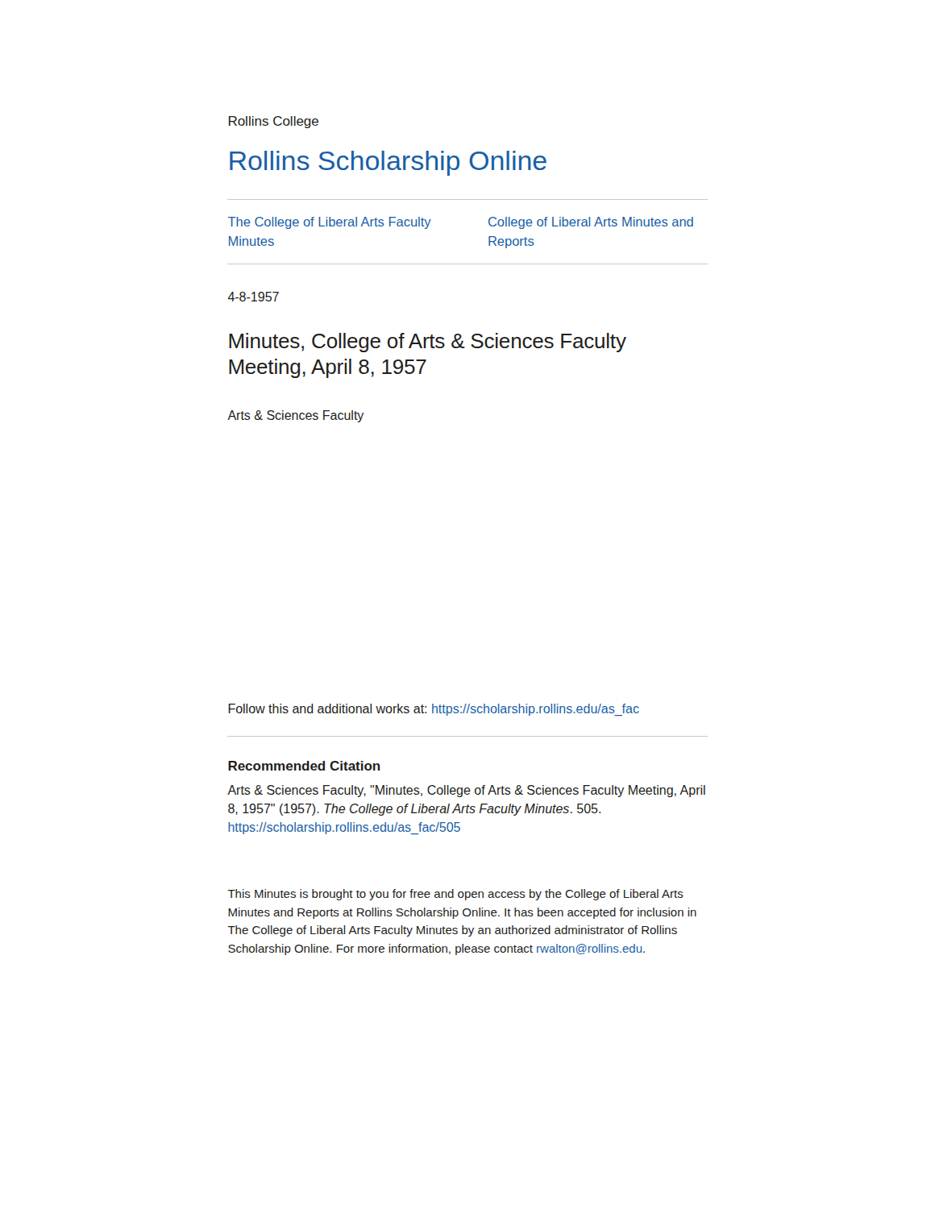Rollins College
Rollins Scholarship Online
The College of Liberal Arts Faculty Minutes
College of Liberal Arts Minutes and Reports
4-8-1957
Minutes, College of Arts & Sciences Faculty Meeting, April 8, 1957
Arts & Sciences Faculty
Follow this and additional works at: https://scholarship.rollins.edu/as_fac
Recommended Citation
Arts & Sciences Faculty, "Minutes, College of Arts & Sciences Faculty Meeting, April 8, 1957" (1957). The College of Liberal Arts Faculty Minutes. 505.
https://scholarship.rollins.edu/as_fac/505
This Minutes is brought to you for free and open access by the College of Liberal Arts Minutes and Reports at Rollins Scholarship Online. It has been accepted for inclusion in The College of Liberal Arts Faculty Minutes by an authorized administrator of Rollins Scholarship Online. For more information, please contact rwalton@rollins.edu.